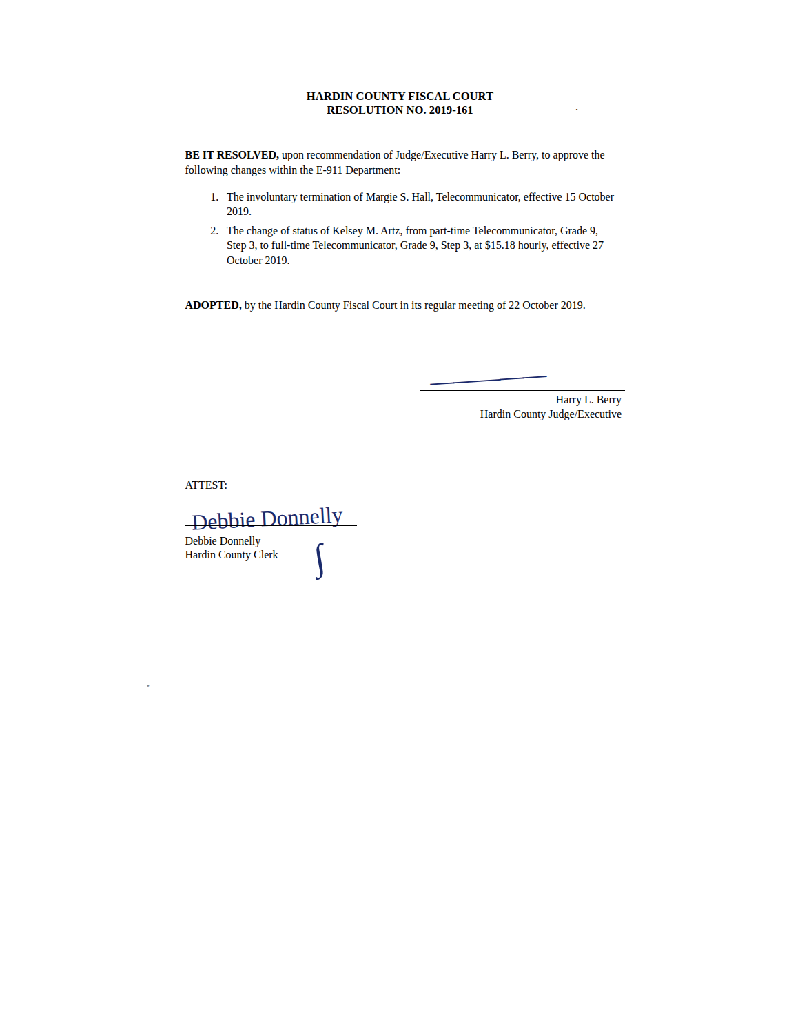HARDIN COUNTY FISCAL COURT RESOLUTION NO. 2019-161 ·
BE IT RESOLVED, upon recommendation of Judge/Executive Harry L. Berry, to approve the following changes within the E-911 Department:
The involuntary termination of Margie S. Hall, Telecommunicator, effective 15 October 2019.
The change of status of Kelsey M. Artz, from part-time Telecommunicator, Grade 9, Step 3, to full-time Telecommunicator, Grade 9, Step 3, at $15.18 hourly, effective 27 October 2019.
ADOPTED, by the Hardin County Fiscal Court in its regular meeting of 22 October 2019.
—————
Harry L. Berry
Hardin County Judge/Executive
ATTEST:
Debbie Donnelly ∫
Debbie Donnelly
Hardin County Clerk
•